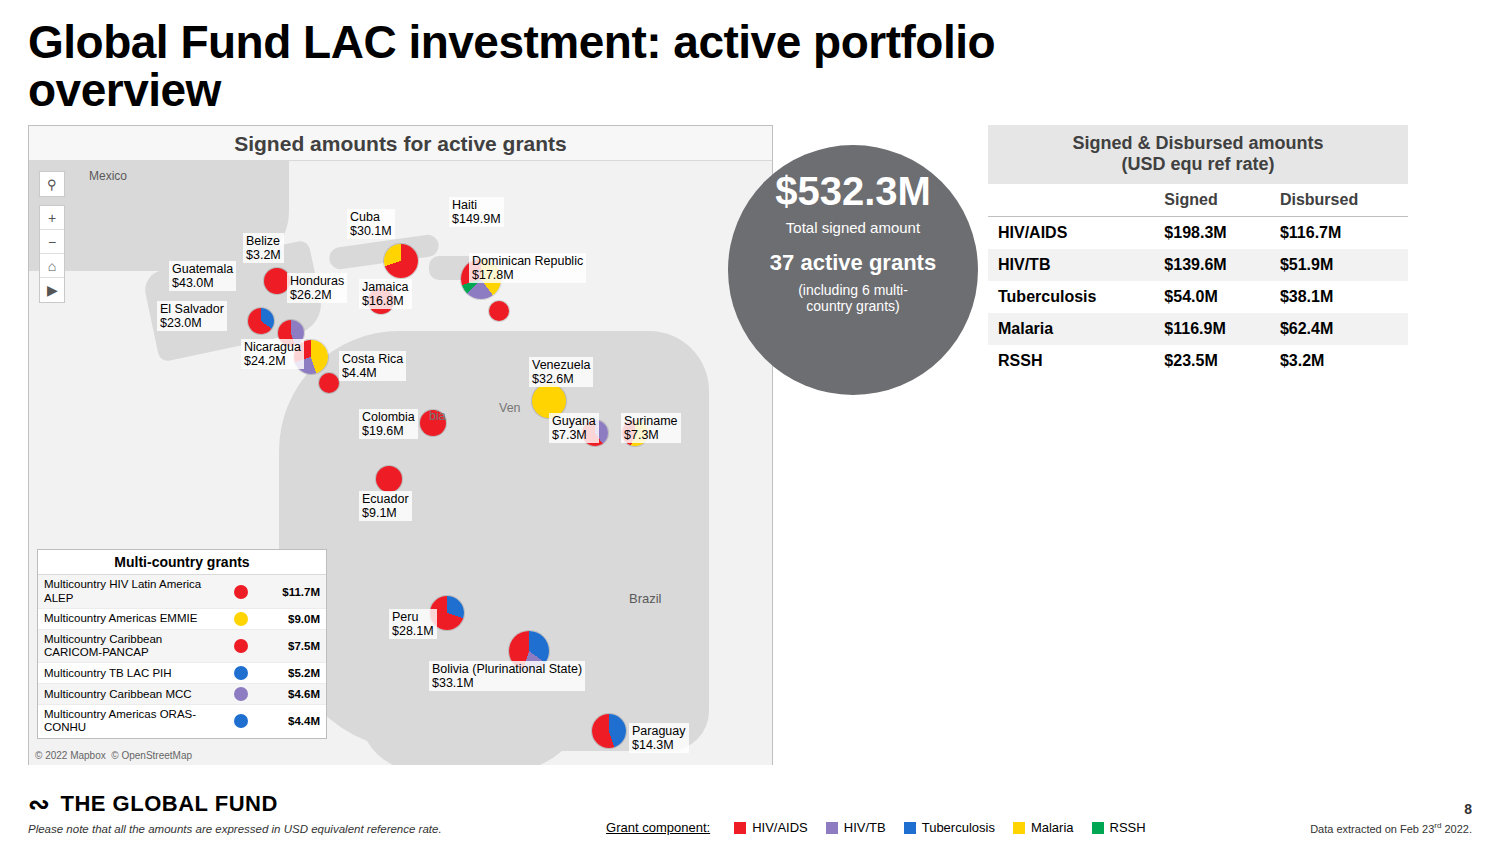Global Fund LAC investment: active portfolio
overview
Signed amounts for active grants
Mexico Brazil
⚲
+
−
⌂
▶
Belize
$3.2M Cuba
$30.1M Haiti
$149.9M Dominican Republic
$17.8M Jamaica
$16.8M Guatemala
$43.0M Honduras
$26.2M El Salvador
$23.0M Nicaragua
$24.2M Costa Rica
$4.4M Venezuela
$32.6M Ven Guyana
$7.3M Suriname
$7.3M Colombia
$19.6M bia Ecuador
$9.1M Peru
$28.1M Bolivia (Plurinational State)
$33.1M Paraguay
$14.3M
Multi-country grants
Multicountry HIV Latin America ALEP $11.7M
Multicountry Americas EMMIE $9.0M
Multicountry Caribbean CARICOM-PANCAP $7.5M
Multicountry TB LAC PIH $5.2M
Multicountry Caribbean MCC $4.6M
Multicountry Americas ORAS-CONHU $4.4M
© 2022 Mapbox © OpenStreetMap
$532.3M
Total signed amount
37 active grants
(including 6 multi-
country grants)
Signed & Disbursed amounts (USD equ ref rate)
| | Signed | Disbursed |
| --- | --- | --- |
| HIV/AIDS | $198.3M | $116.7M |
| HIV/TB | $139.6M | $51.9M |
| Tuberculosis | $54.0M | $38.1M |
| Malaria | $116.9M | $62.4M |
| RSSH | $23.5M | $3.2M |
∾ THE GLOBAL FUND
Please note that all the amounts are expressed in USD equivalent reference rate.
Grant component: HIV/AIDS HIV/TB Tuberculosis Malaria RSSH
8
Data extracted on Feb 23rd 2022.